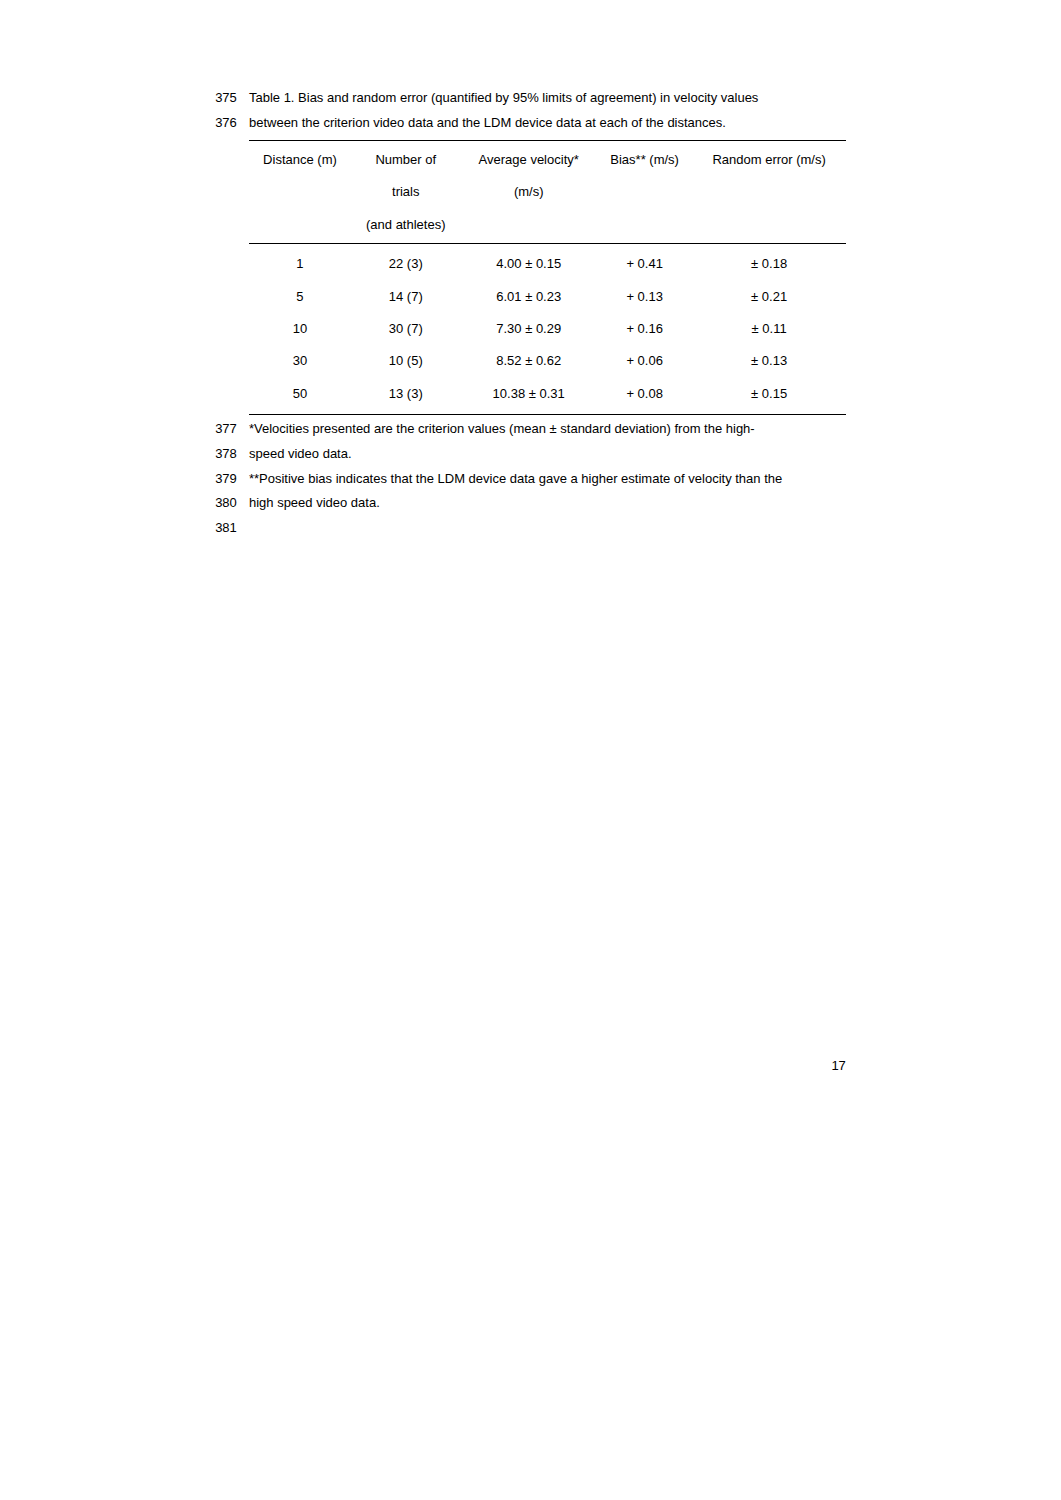375
Table 1. Bias and random error (quantified by 95% limits of agreement) in velocity values
376
between the criterion video data and the LDM device data at each of the distances.
| Distance (m) | Number of | Average velocity* | Bias** (m/s) | Random error (m/s) |
| --- | --- | --- | --- | --- |
| | trials | (m/s) | | |
| | (and athletes) | | | |
| 1 | 22 (3) | 4.00 ± 0.15 | + 0.41 | ± 0.18 |
| 5 | 14 (7) | 6.01 ± 0.23 | + 0.13 | ± 0.21 |
| 10 | 30 (7) | 7.30 ± 0.29 | + 0.16 | ± 0.11 |
| 30 | 10 (5) | 8.52 ± 0.62 | + 0.06 | ± 0.13 |
| 50 | 13 (3) | 10.38 ± 0.31 | + 0.08 | ± 0.15 |
377
*Velocities presented are the criterion values (mean ± standard deviation) from the high-
378
speed video data.
379
**Positive bias indicates that the LDM device data gave a higher estimate of velocity than the
380
high speed video data.
381
17